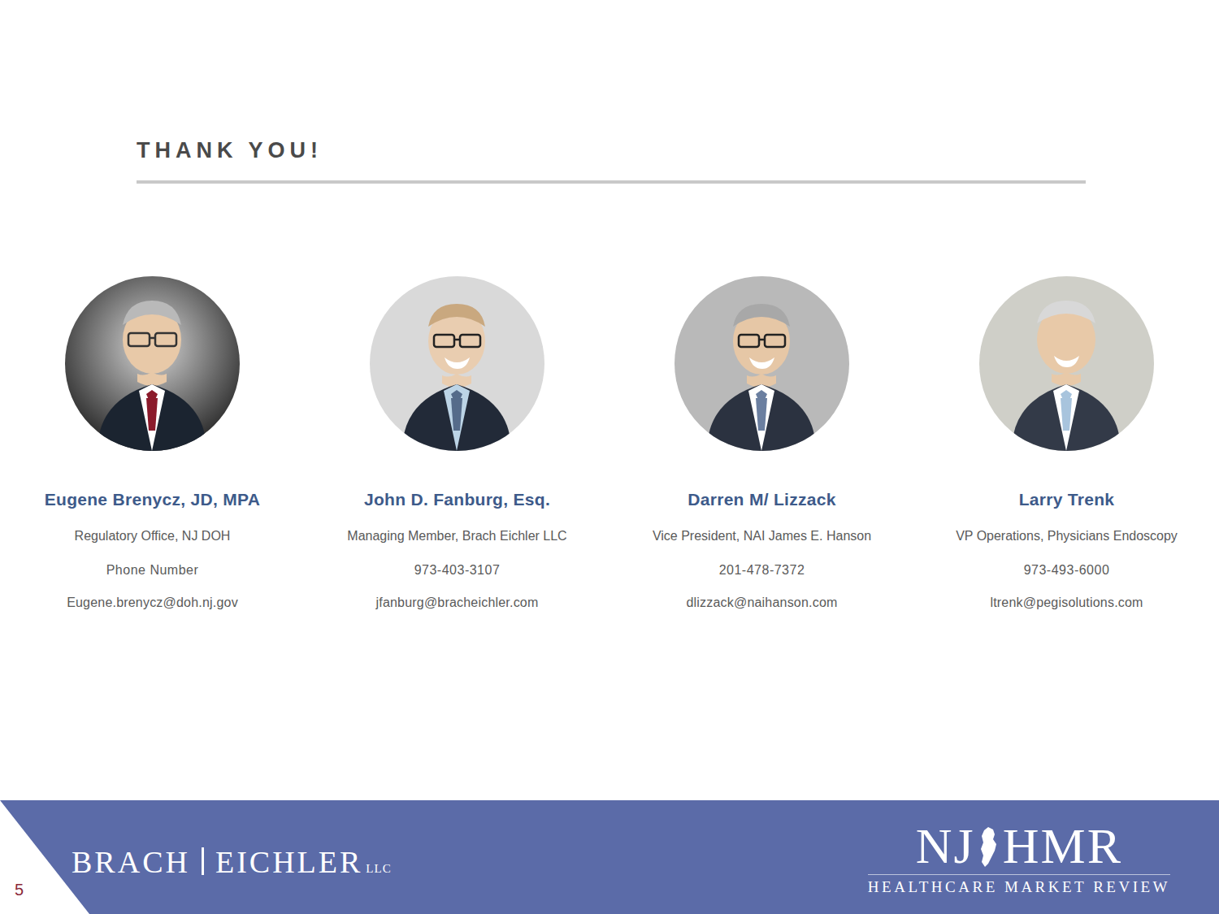THANK YOU!
Eugene Brenycz, JD, MPA
Regulatory Office, NJ DOH
Phone Number
Eugene.brenycz@doh.nj.gov
John D. Fanburg, Esq.
Managing Member, Brach Eichler LLC
973-403-3107
jfanburg@bracheichler.com
Darren M/ Lizzack
Vice President, NAI James E. Hanson
201-478-7372
dlizzack@naihanson.com
Larry Trenk
VP Operations, Physicians Endoscopy
973-493-6000
ltrenk@pegisolutions.com
5
BRACH EICHLER LLC
NJ HMR
HEALTHCARE MARKET REVIEW